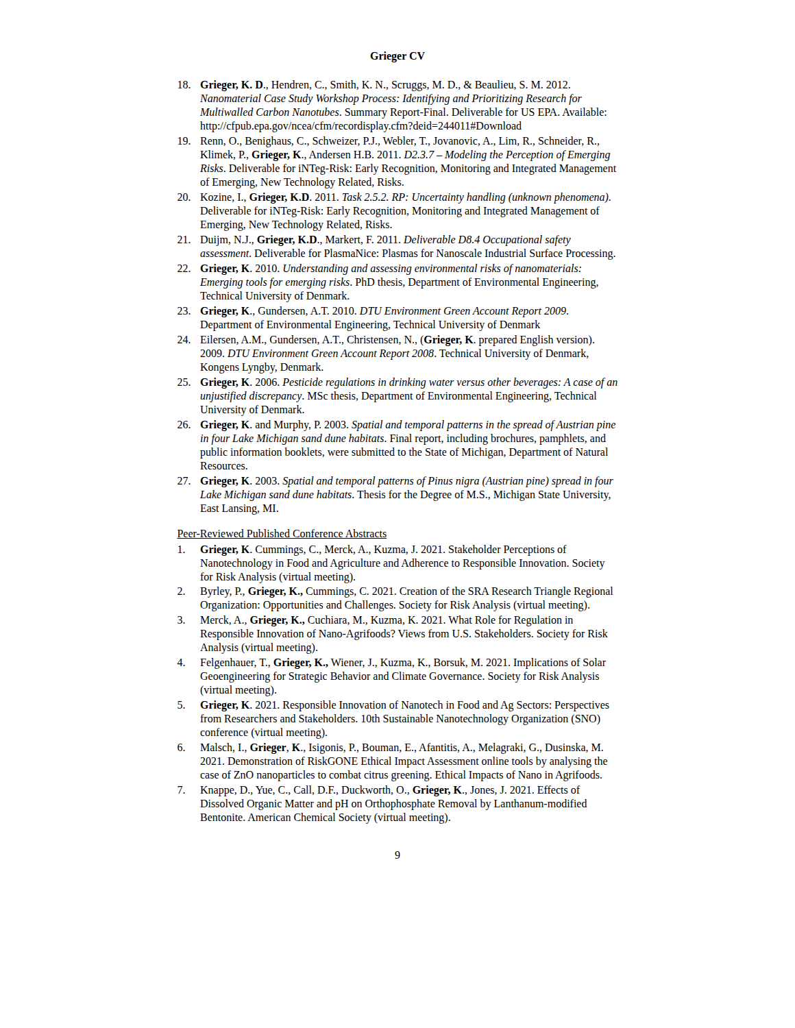Grieger CV
18. Grieger, K. D., Hendren, C., Smith, K. N., Scruggs, M. D., & Beaulieu, S. M. 2012. Nanomaterial Case Study Workshop Process: Identifying and Prioritizing Research for Multiwalled Carbon Nanotubes. Summary Report-Final. Deliverable for US EPA. Available: http://cfpub.epa.gov/ncea/cfm/recordisplay.cfm?deid=244011#Download
19. Renn, O., Benighaus, C., Schweizer, P.J., Webler, T., Jovanovic, A., Lim, R., Schneider, R., Klimek, P., Grieger, K., Andersen H.B. 2011. D2.3.7 – Modeling the Perception of Emerging Risks. Deliverable for iNTeg-Risk: Early Recognition, Monitoring and Integrated Management of Emerging, New Technology Related, Risks.
20. Kozine, I., Grieger, K.D. 2011. Task 2.5.2. RP: Uncertainty handling (unknown phenomena). Deliverable for iNTeg-Risk: Early Recognition, Monitoring and Integrated Management of Emerging, New Technology Related, Risks.
21. Duijm, N.J., Grieger, K.D., Markert, F. 2011. Deliverable D8.4 Occupational safety assessment. Deliverable for PlasmaNice: Plasmas for Nanoscale Industrial Surface Processing.
22. Grieger, K. 2010. Understanding and assessing environmental risks of nanomaterials: Emerging tools for emerging risks. PhD thesis, Department of Environmental Engineering, Technical University of Denmark.
23. Grieger, K., Gundersen, A.T. 2010. DTU Environment Green Account Report 2009. Department of Environmental Engineering, Technical University of Denmark
24. Eilersen, A.M., Gundersen, A.T., Christensen, N., (Grieger, K. prepared English version). 2009. DTU Environment Green Account Report 2008. Technical University of Denmark, Kongens Lyngby, Denmark.
25. Grieger, K. 2006. Pesticide regulations in drinking water versus other beverages: A case of an unjustified discrepancy. MSc thesis, Department of Environmental Engineering, Technical University of Denmark.
26. Grieger, K. and Murphy, P. 2003. Spatial and temporal patterns in the spread of Austrian pine in four Lake Michigan sand dune habitats. Final report, including brochures, pamphlets, and public information booklets, were submitted to the State of Michigan, Department of Natural Resources.
27. Grieger, K. 2003. Spatial and temporal patterns of Pinus nigra (Austrian pine) spread in four Lake Michigan sand dune habitats. Thesis for the Degree of M.S., Michigan State University, East Lansing, MI.
Peer-Reviewed Published Conference Abstracts
1. Grieger, K. Cummings, C., Merck, A., Kuzma, J. 2021. Stakeholder Perceptions of Nanotechnology in Food and Agriculture and Adherence to Responsible Innovation. Society for Risk Analysis (virtual meeting).
2. Byrley, P., Grieger, K., Cummings, C. 2021. Creation of the SRA Research Triangle Regional Organization: Opportunities and Challenges. Society for Risk Analysis (virtual meeting).
3. Merck, A., Grieger, K., Cuchiara, M., Kuzma, K. 2021. What Role for Regulation in Responsible Innovation of Nano-Agrifoods? Views from U.S. Stakeholders. Society for Risk Analysis (virtual meeting).
4. Felgenhauer, T., Grieger, K., Wiener, J., Kuzma, K., Borsuk, M. 2021. Implications of Solar Geoengineering for Strategic Behavior and Climate Governance. Society for Risk Analysis (virtual meeting).
5. Grieger, K. 2021. Responsible Innovation of Nanotech in Food and Ag Sectors: Perspectives from Researchers and Stakeholders. 10th Sustainable Nanotechnology Organization (SNO) conference (virtual meeting).
6. Malsch, I., Grieger, K., Isigonis, P., Bouman, E., Afantitis, A., Melagraki, G., Dusinska, M. 2021. Demonstration of RiskGONE Ethical Impact Assessment online tools by analysing the case of ZnO nanoparticles to combat citrus greening. Ethical Impacts of Nano in Agrifoods.
7. Knappe, D., Yue, C., Call, D.F., Duckworth, O., Grieger, K., Jones, J. 2021. Effects of Dissolved Organic Matter and pH on Orthophosphate Removal by Lanthanum-modified Bentonite. American Chemical Society (virtual meeting).
9